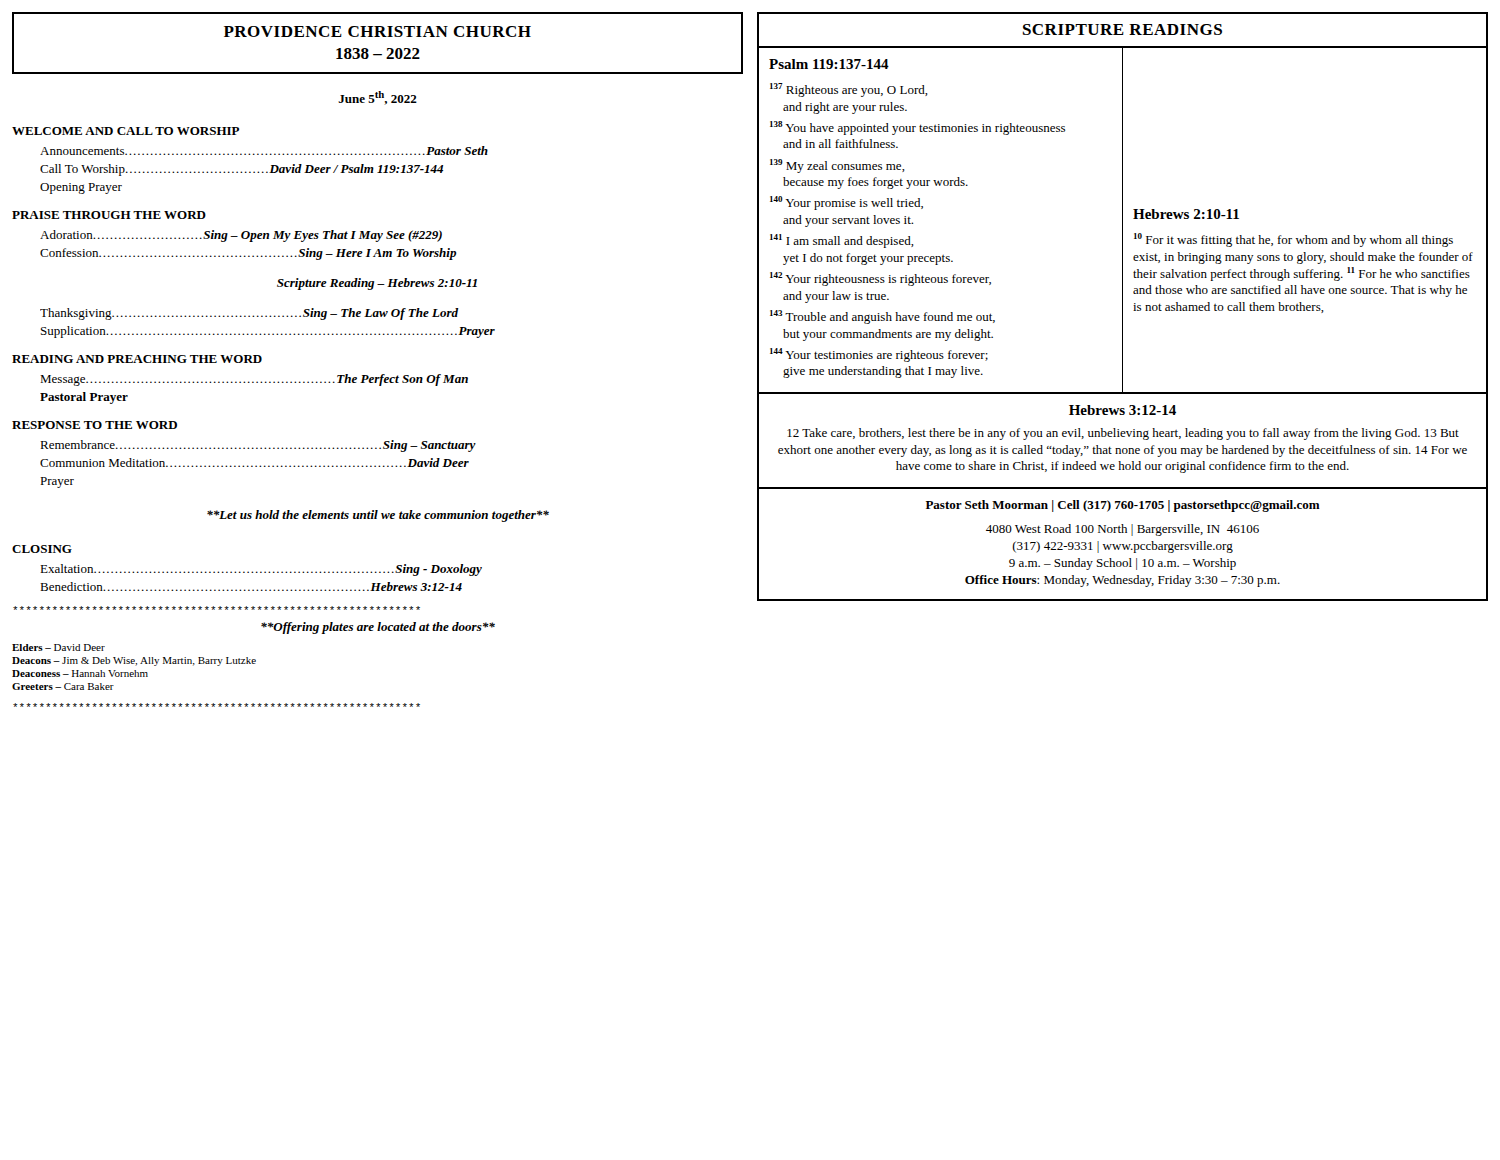PROVIDENCE CHRISTIAN CHURCH
1838 – 2022
June 5th, 2022
Welcome and Call to Worship
Announcements....................................................................... Pastor Seth
Call To Worship.................................. David Deer / Psalm 119:137-144
Opening Prayer
Praise Through the Word
Adoration.......................... Sing – Open My Eyes That I May See (#229)
Confession............................................... Sing – Here I Am To Worship
Scripture Reading – Hebrews 2:10-11
Thanksgiving............................................. Sing – The Law Of The Lord
Supplication................................................................................... Prayer
Reading and Preaching the Word
Message........................................................... The Perfect Son Of Man
Pastoral Prayer
Response to the Word
Remembrance............................................................... Sing – Sanctuary
Communion Meditation......................................................... David Deer
Prayer
**Let us hold the elements until we take communion together**
Closing
Exaltation....................................................................... Sing - Doxology
Benediction............................................................... Hebrews 3:12-14
**************************************************************
**Offering plates are located at the doors**
Elders – David Deer
Deacons – Jim & Deb Wise, Ally Martin, Barry Lutzke
Deaconess – Hannah Vornehm
Greeters – Cara Baker
**************************************************************
SCRIPTURE READINGS
| Psalm 119:137-144 137 Righteous are you, O Lord, and right are your rules. 138 You have appointed your testimonies in righteousness and in all faithfulness. 139 My zeal consumes me, because my foes forget your words. 140 Your promise is well tried, and your servant loves it. 141 I am small and despised, yet I do not forget your precepts. 142 Your righteousness is righteous forever, and your law is true. 143 Trouble and anguish have found me out, but your commandments are my delight. 144 Your testimonies are righteous forever; give me understanding that I may live. | Hebrews 2:10-11 10 For it was fitting that he, for whom and by whom all things exist, in bringing many sons to glory, should make the founder of their salvation perfect through suffering. 11 For he who sanctifies and those who are sanctified all have one source. That is why he is not ashamed to call them brothers, |
Hebrews 3:12-14
12 Take care, brothers, lest there be in any of you an evil, unbelieving heart, leading you to fall away from the living God. 13 But exhort one another every day, as long as it is called “today,” that none of you may be hardened by the deceitfulness of sin. 14 For we have come to share in Christ, if indeed we hold our original confidence firm to the end.
Pastor Seth Moorman | Cell (317) 760-1705 | pastorsethpcc@gmail.com
4080 West Road 100 North | Bargersville, IN 46106
(317) 422-9331 | www.pccbargersville.org
9 a.m. – Sunday School | 10 a.m. – Worship
Office Hours: Monday, Wednesday, Friday 3:30 – 7:30 p.m.